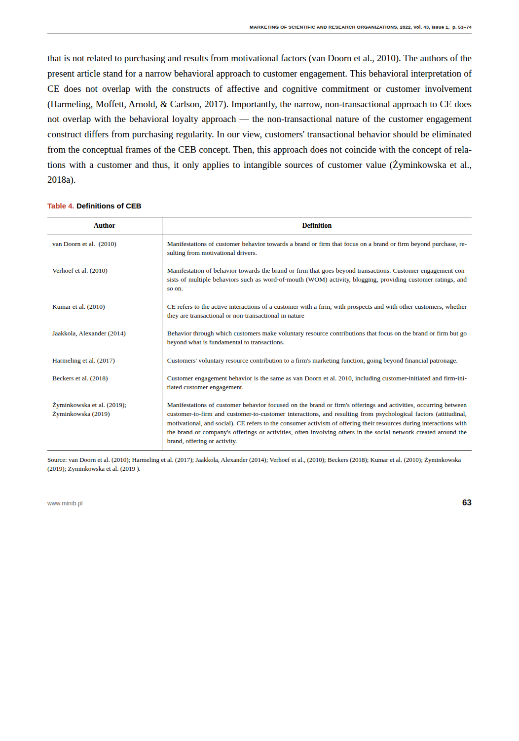MARKETING OF SCIENTIFIC AND RESEARCH ORGANIZATIONS, 2022, Vol. 43, Issue 1, p. 53–74
that is not related to purchasing and results from motivational factors (van Doorn et al., 2010). The authors of the present article stand for a narrow behavioral approach to customer engagement. This behavioral interpretation of CE does not overlap with the constructs of affective and cognitive commitment or customer involvement (Harmeling, Moffett, Arnold, & Carlson, 2017). Importantly, the narrow, non-transactional approach to CE does not overlap with the behavioral loyalty approach — the non-transactional nature of the customer engagement construct differs from purchasing regularity. In our view, customers' transactional behavior should be eliminated from the conceptual frames of the CEB concept. Then, this approach does not coincide with the concept of relations with a customer and thus, it only applies to intangible sources of customer value (Żyminkowska et al., 2018a).
Table 4. Definitions of CEB
| Author | Definition |
| --- | --- |
| van Doorn et al. (2010) | Manifestations of customer behavior towards a brand or firm that focus on a brand or firm beyond purchase, resulting from motivational drivers. |
| Verhoef et al. (2010) | Manifestation of behavior towards the brand or firm that goes beyond transactions. Customer engagement consists of multiple behaviors such as word-of-mouth (WOM) activity, blogging, providing customer ratings, and so on. |
| Kumar et al. (2010) | CE refers to the active interactions of a customer with a firm, with prospects and with other customers, whether they are transactional or non-transactional in nature |
| Jaakkola, Alexander (2014) | Behavior through which customers make voluntary resource contributions that focus on the brand or firm but go beyond what is fundamental to transactions. |
| Harmeling et al. (2017) | Customers' voluntary resource contribution to a firm's marketing function, going beyond financial patronage. |
| Beckers et al. (2018) | Customer engagement behavior is the same as van Doorn et al. 2010, including customer-initiated and firm-initiated customer engagement. |
| Żyminkowska et al. (2019); Żyminkowska (2019) | Manifestations of customer behavior focused on the brand or firm's offerings and activities, occurring between customer-to-firm and customer-to-customer interactions, and resulting from psychological factors (attitudinal, motivational, and social). CE refers to the consumer activism of offering their resources during interactions with the brand or company's offerings or activities, often involving others in the social network created around the brand, offering or activity. |
Source: van Doorn et al. (2010); Harmeling et al. (2017); Jaakkola, Alexander (2014); Verhoef et al., (2010); Beckers (2018); Kumar et al. (2010); Żyminkowska (2019); Żyminkowska et al. (2019 ).
www.minib.pl 63